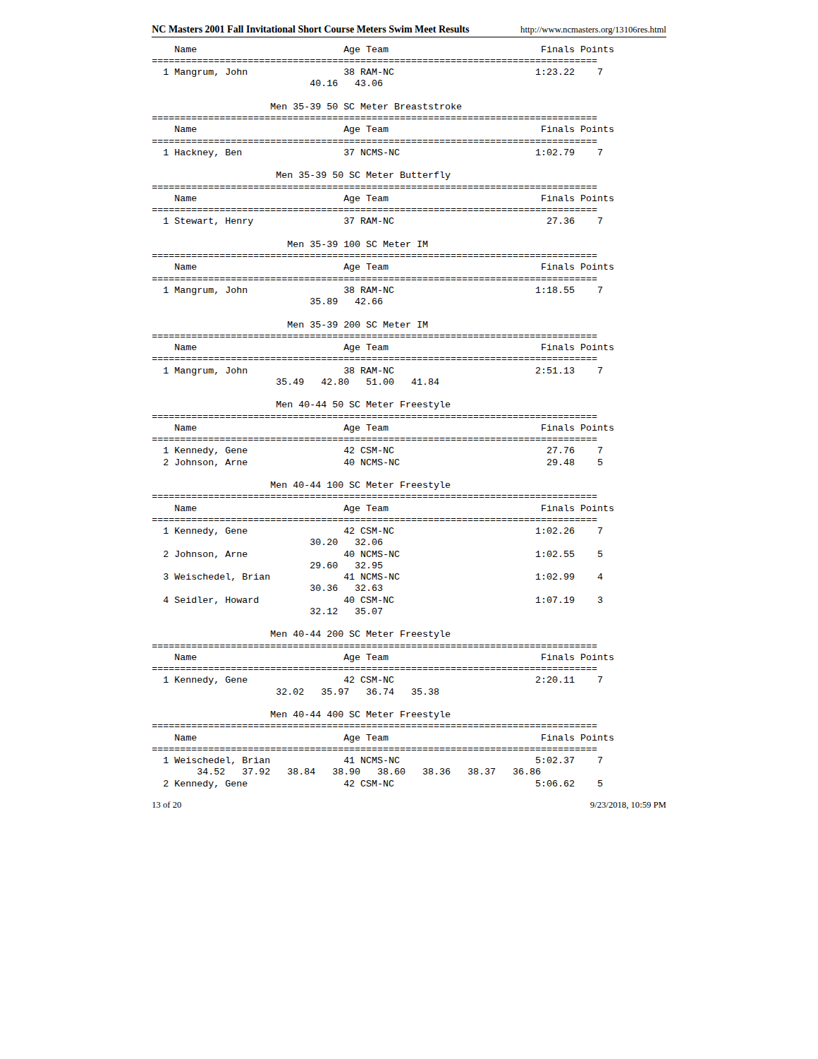NC Masters 2001 Fall Invitational Short Course Meters Swim Meet Results http://www.ncmasters.org/13106res.html
    Name                          Age Team                           Finals Points
===============================================================================
  1 Mangrum, John                 38 RAM-NC                         1:23.22    7
                            40.16   43.06

                     Men 35-39 50 SC Meter Breaststroke
===============================================================================
    Name                          Age Team                           Finals Points
===============================================================================
  1 Hackney, Ben                  37 NCMS-NC                        1:02.79    7

                      Men 35-39 50 SC Meter Butterfly
===============================================================================
    Name                          Age Team                           Finals Points
===============================================================================
  1 Stewart, Henry                37 RAM-NC                           27.36    7

                        Men 35-39 100 SC Meter IM
===============================================================================
    Name                          Age Team                           Finals Points
===============================================================================
  1 Mangrum, John                 38 RAM-NC                         1:18.55    7
                            35.89   42.66

                        Men 35-39 200 SC Meter IM
===============================================================================
    Name                          Age Team                           Finals Points
===============================================================================
  1 Mangrum, John                 38 RAM-NC                         2:51.13    7
                      35.49   42.80   51.00   41.84

                      Men 40-44 50 SC Meter Freestyle
===============================================================================
    Name                          Age Team                           Finals Points
===============================================================================
  1 Kennedy, Gene                 42 CSM-NC                           27.76    7
  2 Johnson, Arne                 40 NCMS-NC                          29.48    5

                     Men 40-44 100 SC Meter Freestyle
===============================================================================
    Name                          Age Team                           Finals Points
===============================================================================
  1 Kennedy, Gene                 42 CSM-NC                         1:02.26    7
                            30.20   32.06
  2 Johnson, Arne                 40 NCMS-NC                        1:02.55    5
                            29.60   32.95
  3 Weischedel, Brian             41 NCMS-NC                        1:02.99    4
                            30.36   32.63
  4 Seidler, Howard               40 CSM-NC                         1:07.19    3
                            32.12   35.07

                     Men 40-44 200 SC Meter Freestyle
===============================================================================
    Name                          Age Team                           Finals Points
===============================================================================
  1 Kennedy, Gene                 42 CSM-NC                         2:20.11    7
                      32.02   35.97   36.74   35.38

                     Men 40-44 400 SC Meter Freestyle
===============================================================================
    Name                          Age Team                           Finals Points
===============================================================================
  1 Weischedel, Brian             41 NCMS-NC                        5:02.37    7
        34.52   37.92   38.84   38.90   38.60   38.36   38.37   36.86
  2 Kennedy, Gene                 42 CSM-NC                         5:06.62    5
13 of 20 9/23/2018, 10:59 PM